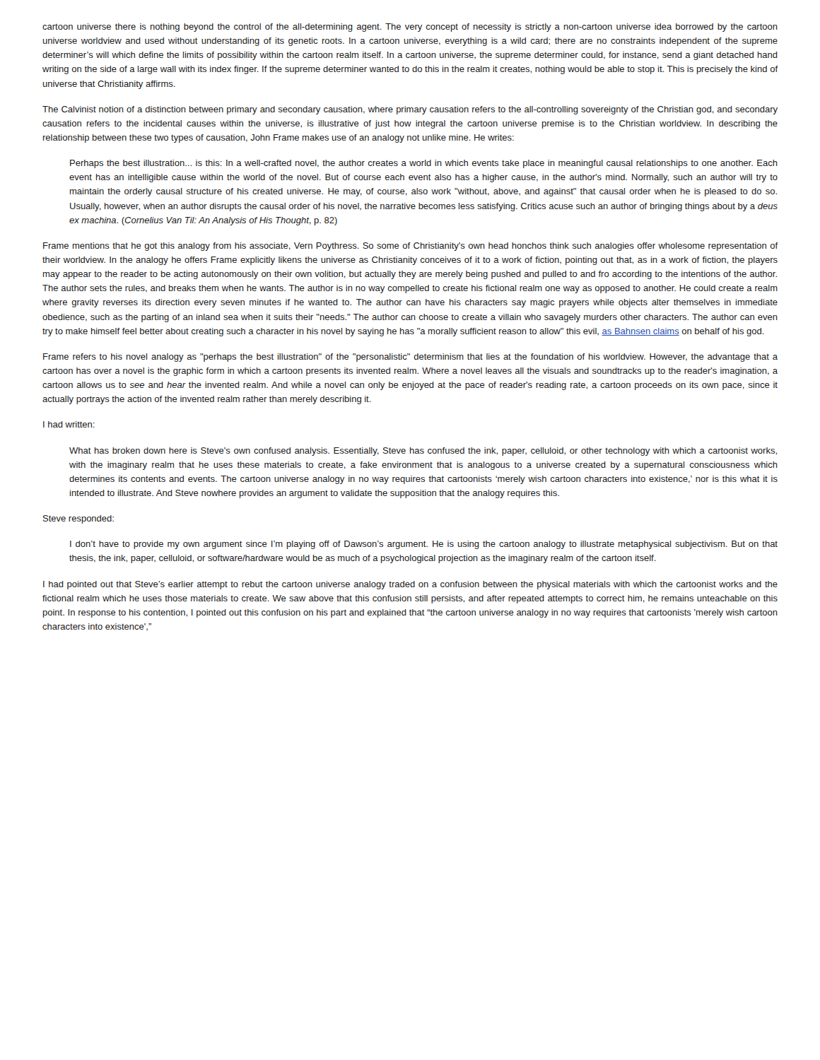cartoon universe there is nothing beyond the control of the all-determining agent. The very concept of necessity is strictly a non-cartoon universe idea borrowed by the cartoon universe worldview and used without understanding of its genetic roots. In a cartoon universe, everything is a wild card; there are no constraints independent of the supreme determiner’s will which define the limits of possibility within the cartoon realm itself. In a cartoon universe, the supreme determiner could, for instance, send a giant detached hand writing on the side of a large wall with its index finger. If the supreme determiner wanted to do this in the realm it creates, nothing would be able to stop it. This is precisely the kind of universe that Christianity affirms.
The Calvinist notion of a distinction between primary and secondary causation, where primary causation refers to the all-controlling sovereignty of the Christian god, and secondary causation refers to the incidental causes within the universe, is illustrative of just how integral the cartoon universe premise is to the Christian worldview. In describing the relationship between these two types of causation, John Frame makes use of an analogy not unlike mine. He writes:
Perhaps the best illustration... is this: In a well-crafted novel, the author creates a world in which events take place in meaningful causal relationships to one another. Each event has an intelligible cause within the world of the novel. But of course each event also has a higher cause, in the author's mind. Normally, such an author will try to maintain the orderly causal structure of his created universe. He may, of course, also work "without, above, and against" that causal order when he is pleased to do so. Usually, however, when an author disrupts the causal order of his novel, the narrative becomes less satisfying. Critics acuse such an author of bringing things about by a deus ex machina. (Cornelius Van Til: An Analysis of His Thought, p. 82)
Frame mentions that he got this analogy from his associate, Vern Poythress. So some of Christianity's own head honchos think such analogies offer wholesome representation of their worldview. In the analogy he offers Frame explicitly likens the universe as Christianity conceives of it to a work of fiction, pointing out that, as in a work of fiction, the players may appear to the reader to be acting autonomously on their own volition, but actually they are merely being pushed and pulled to and fro according to the intentions of the author. The author sets the rules, and breaks them when he wants. The author is in no way compelled to create his fictional realm one way as opposed to another. He could create a realm where gravity reverses its direction every seven minutes if he wanted to. The author can have his characters say magic prayers while objects alter themselves in immediate obedience, such as the parting of an inland sea when it suits their "needs." The author can choose to create a villain who savagely murders other characters. The author can even try to make himself feel better about creating such a character in his novel by saying he has "a morally sufficient reason to allow" this evil, as Bahnsen claims on behalf of his god.
Frame refers to his novel analogy as "perhaps the best illustration" of the "personalistic" determinism that lies at the foundation of his worldview. However, the advantage that a cartoon has over a novel is the graphic form in which a cartoon presents its invented realm. Where a novel leaves all the visuals and soundtracks up to the reader's imagination, a cartoon allows us to see and hear the invented realm. And while a novel can only be enjoyed at the pace of reader's reading rate, a cartoon proceeds on its own pace, since it actually portrays the action of the invented realm rather than merely describing it.
I had written:
What has broken down here is Steve's own confused analysis. Essentially, Steve has confused the ink, paper, celluloid, or other technology with which a cartoonist works, with the imaginary realm that he uses these materials to create, a fake environment that is analogous to a universe created by a supernatural consciousness which determines its contents and events. The cartoon universe analogy in no way requires that cartoonists ‘merely wish cartoon characters into existence,’ nor is this what it is intended to illustrate. And Steve nowhere provides an argument to validate the supposition that the analogy requires this.
Steve responded:
I don’t have to provide my own argument since I’m playing off of Dawson’s argument. He is using the cartoon analogy to illustrate metaphysical subjectivism. But on that thesis, the ink, paper, celluloid, or software/hardware would be as much of a psychological projection as the imaginary realm of the cartoon itself.
I had pointed out that Steve’s earlier attempt to rebut the cartoon universe analogy traded on a confusion between the physical materials with which the cartoonist works and the fictional realm which he uses those materials to create. We saw above that this confusion still persists, and after repeated attempts to correct him, he remains unteachable on this point. In response to his contention, I pointed out this confusion on his part and explained that “the cartoon universe analogy in no way requires that cartoonists 'merely wish cartoon characters into existence',”